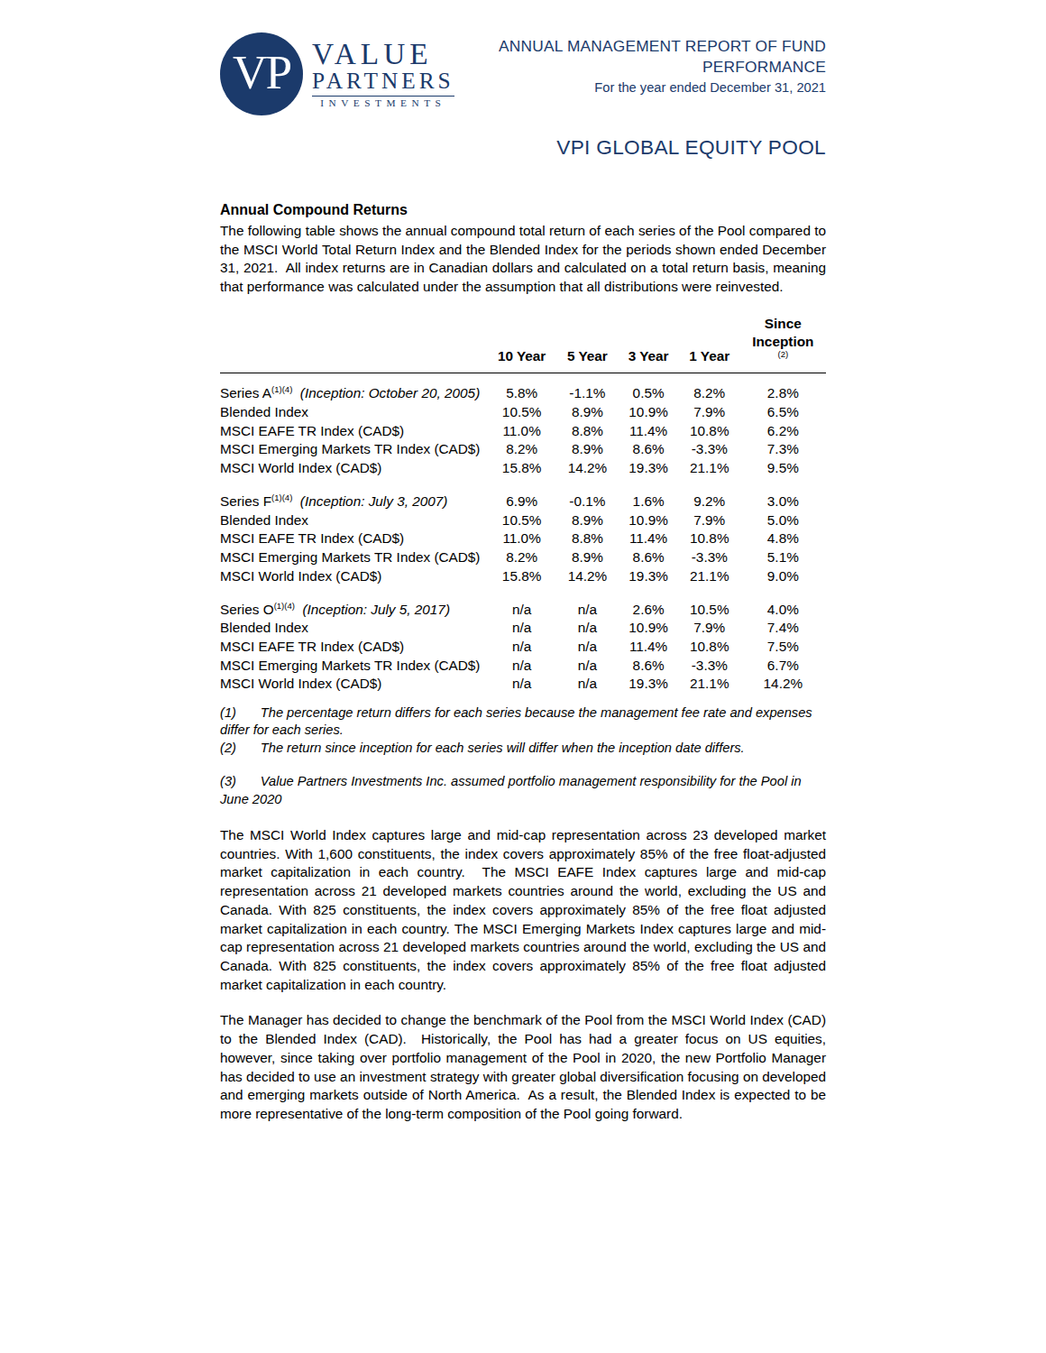VP
VALUE PARTNERS INVESTMENTS
ANNUAL MANAGEMENT REPORT OF FUND PERFORMANCE
For the year ended December 31, 2021
VPI GLOBAL EQUITY POOL
Annual Compound Returns
The following table shows the annual compound total return of each series of the Pool compared to the MSCI World Total Return Index and the Blended Index for the periods shown ended December 31, 2021. All index returns are in Canadian dollars and calculated on a total return basis, meaning that performance was calculated under the assumption that all distributions were reinvested.
| | | | | | Since |
| --- | --- | --- | --- | --- | --- |
| | 10 Year | 5 Year | 3 Year | 1 Year | Inception (2) |
| Series A (1)(4) (Inception: October 20, 2005) | 5.8% | -1.1% | 0.5% | 8.2% | 2.8% |
| Blended Index | 10.5% | 8.9% | 10.9% | 7.9% | 6.5% |
| MSCI EAFE TR Index (CAD$) | 11.0% | 8.8% | 11.4% | 10.8% | 6.2% |
| MSCI Emerging Markets TR Index (CAD$) | 8.2% | 8.9% | 8.6% | -3.3% | 7.3% |
| MSCI World Index (CAD$) | 15.8% | 14.2% | 19.3% | 21.1% | 9.5% |
| Series F (1)(4) (Inception: July 3, 2007) | 6.9% | -0.1% | 1.6% | 9.2% | 3.0% |
| Blended Index | 10.5% | 8.9% | 10.9% | 7.9% | 5.0% |
| MSCI EAFE TR Index (CAD$) | 11.0% | 8.8% | 11.4% | 10.8% | 4.8% |
| MSCI Emerging Markets TR Index (CAD$) | 8.2% | 8.9% | 8.6% | -3.3% | 5.1% |
| MSCI World Index (CAD$) | 15.8% | 14.2% | 19.3% | 21.1% | 9.0% |
| Series O (1)(4) (Inception: July 5, 2017) | n/a | n/a | 2.6% | 10.5% | 4.0% |
| Blended Index | n/a | n/a | 10.9% | 7.9% | 7.4% |
| MSCI EAFE TR Index (CAD$) | n/a | n/a | 11.4% | 10.8% | 7.5% |
| MSCI Emerging Markets TR Index (CAD$) | n/a | n/a | 8.6% | -3.3% | 6.7% |
| MSCI World Index (CAD$) | n/a | n/a | 19.3% | 21.1% | 14.2% |
(1) The percentage return differs for each series because the management fee rate and expenses differ for each series.
(2) The return since inception for each series will differ when the inception date differs.
(3) Value Partners Investments Inc. assumed portfolio management responsibility for the Pool in June 2020
The MSCI World Index captures large and mid-cap representation across 23 developed market countries. With 1,600 constituents, the index covers approximately 85% of the free float-adjusted market capitalization in each country. The MSCI EAFE Index captures large and mid-cap representation across 21 developed markets countries around the world, excluding the US and Canada. With 825 constituents, the index covers approximately 85% of the free float adjusted market capitalization in each country. The MSCI Emerging Markets Index captures large and mid-cap representation across 21 developed markets countries around the world, excluding the US and Canada. With 825 constituents, the index covers approximately 85% of the free float adjusted market capitalization in each country.
The Manager has decided to change the benchmark of the Pool from the MSCI World Index (CAD) to the Blended Index (CAD). Historically, the Pool has had a greater focus on US equities, however, since taking over portfolio management of the Pool in 2020, the new Portfolio Manager has decided to use an investment strategy with greater global diversification focusing on developed and emerging markets outside of North America. As a result, the Blended Index is expected to be more representative of the long-term composition of the Pool going forward.